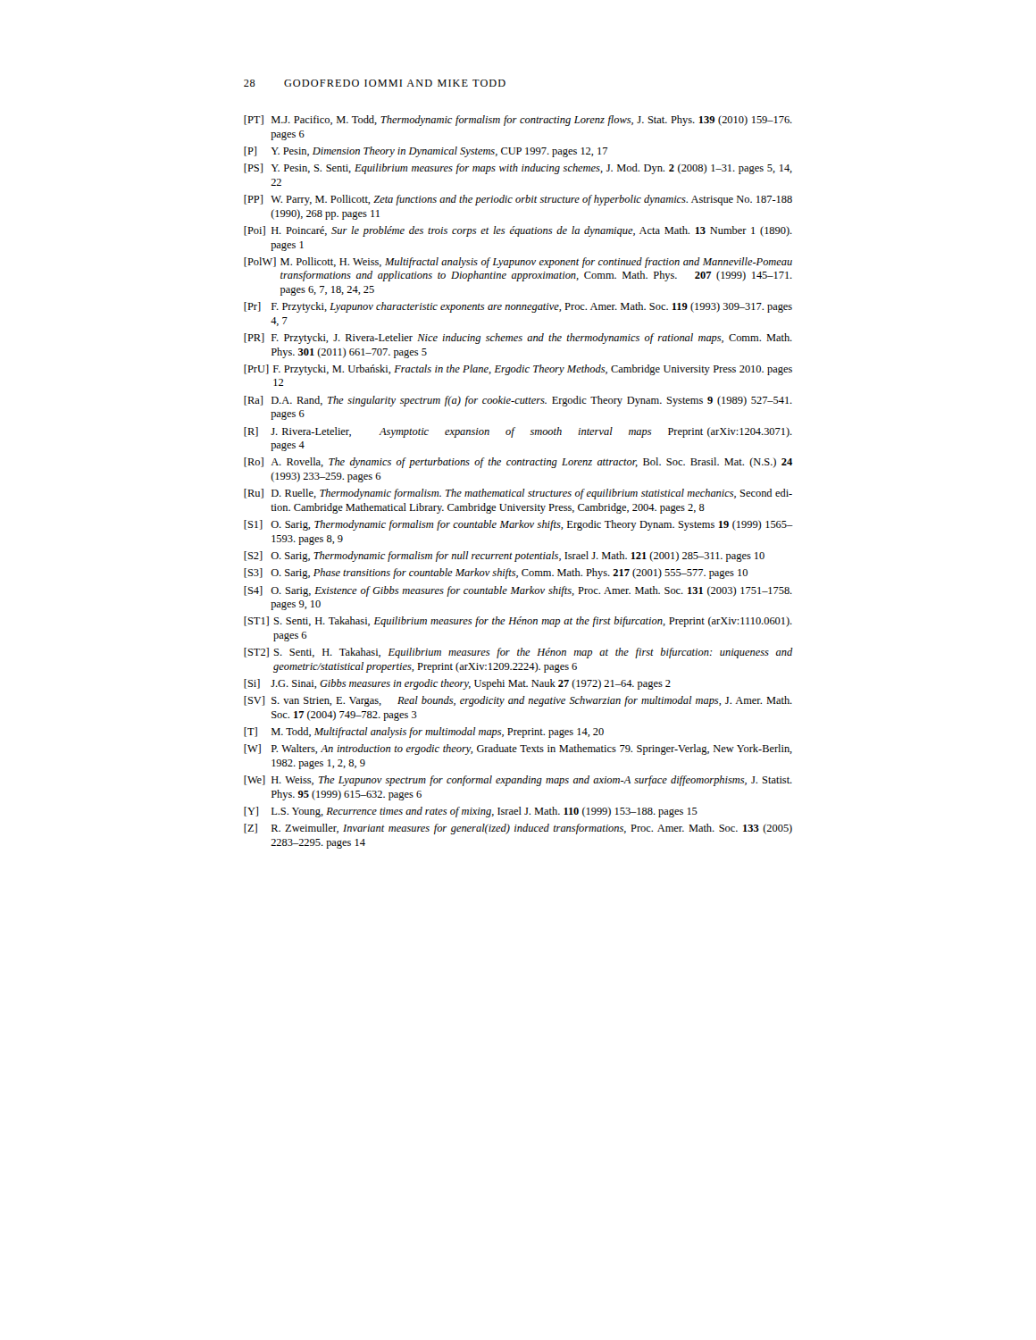28 GODOFREDO IOMMI AND MIKE TODD
[PT]
M.J. Pacifico, M. Todd, Thermodynamic formalism for contracting Lorenz flows, J. Stat. Phys. 139 (2010) 159–176. pages 6
[P]
Y. Pesin, Dimension Theory in Dynamical Systems, CUP 1997. pages 12, 17
[PS]
Y. Pesin, S. Senti, Equilibrium measures for maps with inducing schemes, J. Mod. Dyn. 2 (2008) 1–31. pages 5, 14, 22
[PP]
W. Parry, M. Pollicott, Zeta functions and the periodic orbit structure of hyperbolic dynamics. Astrisque No. 187-188 (1990), 268 pp. pages 11
[Poi]
H. Poincaré, Sur le probléme des trois corps et les équations de la dynamique, Acta Math. 13 Number 1 (1890). pages 1
[PolW]
M. Pollicott, H. Weiss, Multifractal analysis of Lyapunov exponent for continued fraction and Manneville-Pomeau transformations and applications to Diophantine approximation, Comm. Math. Phys. 207 (1999) 145–171. pages 6, 7, 18, 24, 25
[Pr]
F. Przytycki, Lyapunov characteristic exponents are nonnegative, Proc. Amer. Math. Soc. 119 (1993) 309–317. pages 4, 7
[PR]
F. Przytycki, J. Rivera-Letelier Nice inducing schemes and the thermodynamics of rational maps, Comm. Math. Phys. 301 (2011) 661–707. pages 5
[PrU]
F. Przytycki, M. Urbański, Fractals in the Plane, Ergodic Theory Methods, Cambridge University Press 2010. pages 12
[Ra]
D.A. Rand, The singularity spectrum f(a) for cookie-cutters. Ergodic Theory Dynam. Systems 9 (1989) 527–541. pages 6
[R]
J. Rivera-Letelier, Asymptotic expansion of smooth interval maps Preprint (arXiv:1204.3071). pages 4
[Ro]
A. Rovella, The dynamics of perturbations of the contracting Lorenz attractor, Bol. Soc. Brasil. Mat. (N.S.) 24 (1993) 233–259. pages 6
[Ru]
D. Ruelle, Thermodynamic formalism. The mathematical structures of equilibrium statistical mechanics, Second edition. Cambridge Mathematical Library. Cambridge University Press, Cambridge, 2004. pages 2, 8
[S1]
O. Sarig, Thermodynamic formalism for countable Markov shifts, Ergodic Theory Dynam. Systems 19 (1999) 1565–1593. pages 8, 9
[S2]
O. Sarig, Thermodynamic formalism for null recurrent potentials, Israel J. Math. 121 (2001) 285–311. pages 10
[S3]
O. Sarig, Phase transitions for countable Markov shifts, Comm. Math. Phys. 217 (2001) 555–577. pages 10
[S4]
O. Sarig, Existence of Gibbs measures for countable Markov shifts, Proc. Amer. Math. Soc. 131 (2003) 1751–1758. pages 9, 10
[ST1]
S. Senti, H. Takahasi, Equilibrium measures for the Hénon map at the first bifurcation, Preprint (arXiv:1110.0601). pages 6
[ST2]
S. Senti, H. Takahasi, Equilibrium measures for the Hénon map at the first bifurcation: uniqueness and geometric/statistical properties, Preprint (arXiv:1209.2224). pages 6
[Si]
J.G. Sinai, Gibbs measures in ergodic theory, Uspehi Mat. Nauk 27 (1972) 21–64. pages 2
[SV]
S. van Strien, E. Vargas, Real bounds, ergodicity and negative Schwarzian for multimodal maps, J. Amer. Math. Soc. 17 (2004) 749–782. pages 3
[T]
M. Todd, Multifractal analysis for multimodal maps, Preprint. pages 14, 20
[W]
P. Walters, An introduction to ergodic theory, Graduate Texts in Mathematics 79. Springer-Verlag, New York-Berlin, 1982. pages 1, 2, 8, 9
[We]
H. Weiss, The Lyapunov spectrum for conformal expanding maps and axiom-A surface diffeomorphisms, J. Statist. Phys. 95 (1999) 615–632. pages 6
[Y]
L.S. Young, Recurrence times and rates of mixing, Israel J. Math. 110 (1999) 153–188. pages 15
[Z]
R. Zweimuller, Invariant measures for general(ized) induced transformations, Proc. Amer. Math. Soc. 133 (2005) 2283–2295. pages 14